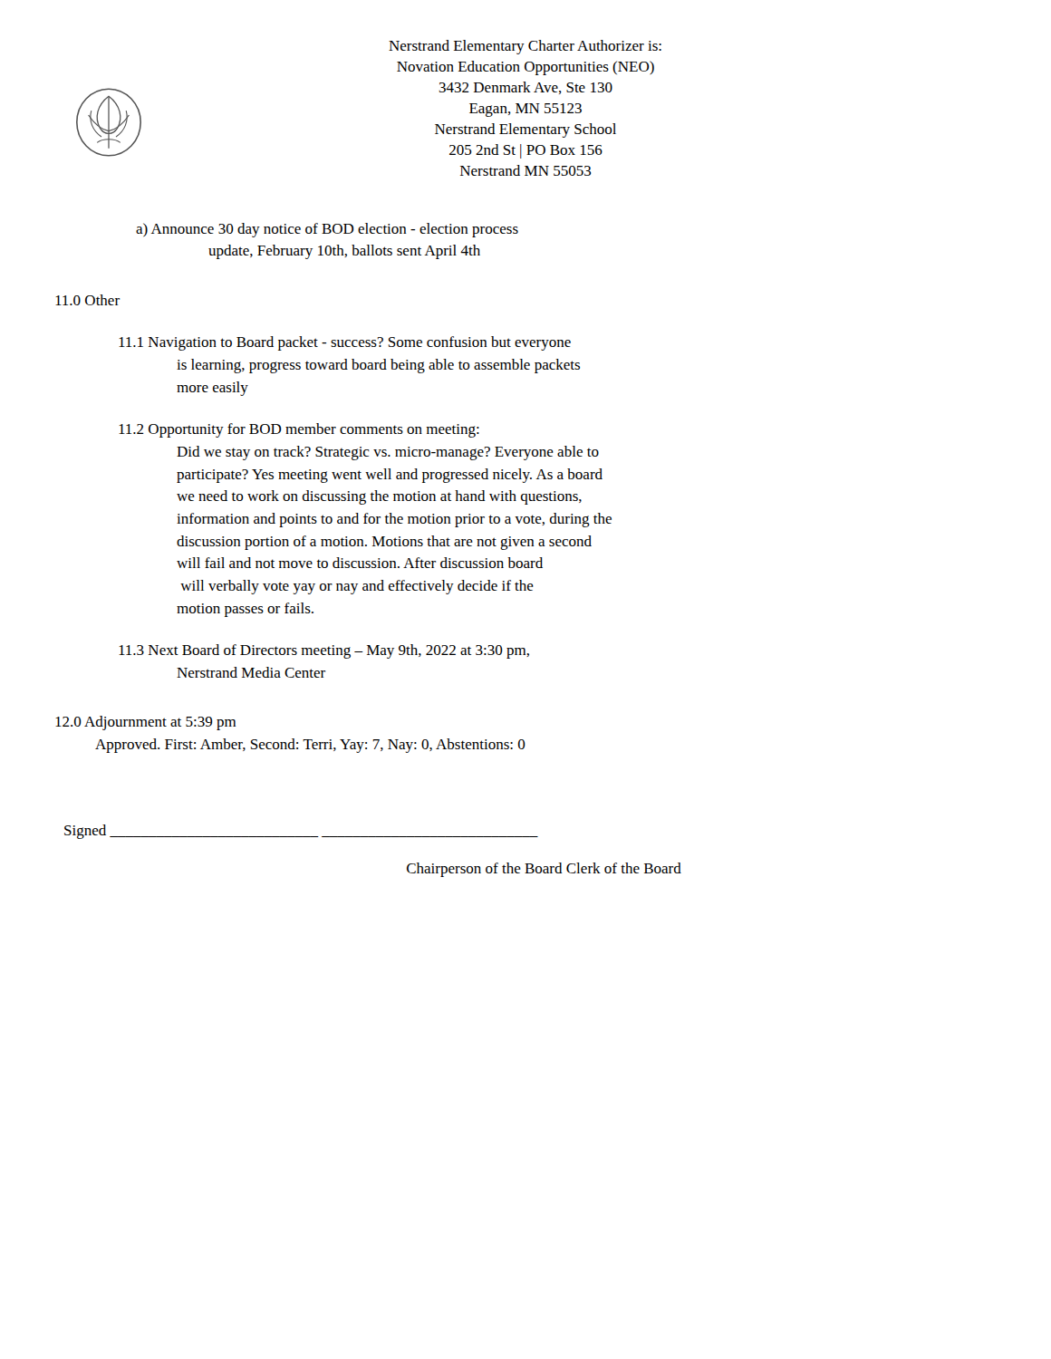Nerstrand Elementary Charter Authorizer is:
Novation Education Opportunities (NEO)
3432 Denmark Ave, Ste 130
Eagan, MN 55123
Nerstrand Elementary School
205 2nd St | PO Box 156
Nerstrand MN 55053
a) Announce 30 day notice of BOD election - election process
update, February 10th, ballots sent April 4th
11.0 Other
11.1 Navigation to Board packet - success? Some confusion but everyone
is learning, progress toward board being able to assemble packets
more easily
11.2 Opportunity for BOD member comments on meeting:
Did we stay on track? Strategic vs. micro-manage? Everyone able to
participate? Yes meeting went well and progressed nicely. As a board
we need to work on discussing the motion at hand with questions,
information and points to and for the motion prior to a vote, during the
discussion portion of a motion. Motions that are not given a second
will fail and not move to discussion. After discussion board
will verbally vote yay or nay and effectively decide if the
motion passes or fails.
11.3 Next Board of Directors meeting – May 9th, 2022 at 3:30 pm,
Nerstrand Media Center
12.0 Adjournment at 5:39 pm
Approved. First: Amber, Second: Terri, Yay: 7, Nay: 0, Abstentions: 0
Signed ___________________________ ____________________________
Chairperson of the Board Clerk of the Board